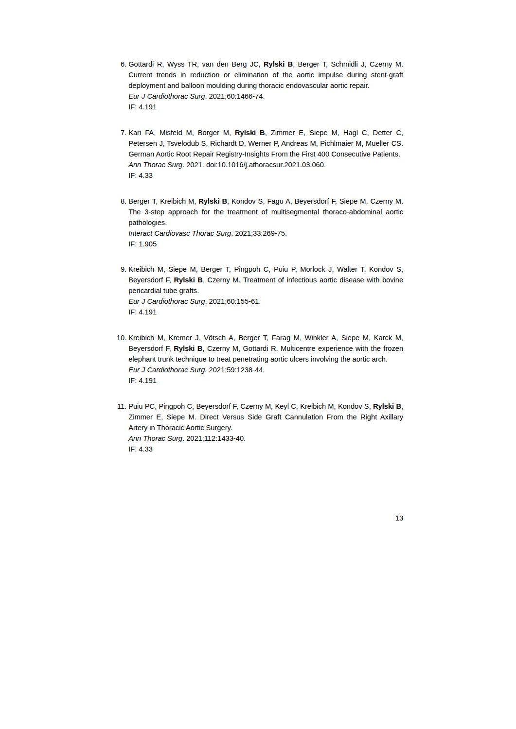Gottardi R, Wyss TR, van den Berg JC, Rylski B, Berger T, Schmidli J, Czerny M. Current trends in reduction or elimination of the aortic impulse during stent-graft deployment and balloon moulding during thoracic endovascular aortic repair.
Eur J Cardiothorac Surg. 2021;60:1466-74.
IF: 4.191
Kari FA, Misfeld M, Borger M, Rylski B, Zimmer E, Siepe M, Hagl C, Detter C, Petersen J, Tsvelodub S, Richardt D, Werner P, Andreas M, Pichlmaier M, Mueller CS. German Aortic Root Repair Registry-Insights From the First 400 Consecutive Patients.
Ann Thorac Surg. 2021. doi:10.1016/j.athoracsur.2021.03.060.
IF: 4.33
Berger T, Kreibich M, Rylski B, Kondov S, Fagu A, Beyersdorf F, Siepe M, Czerny M. The 3-step approach for the treatment of multisegmental thoraco-abdominal aortic pathologies.
Interact Cardiovasc Thorac Surg. 2021;33:269-75.
IF: 1.905
Kreibich M, Siepe M, Berger T, Pingpoh C, Puiu P, Morlock J, Walter T, Kondov S, Beyersdorf F, Rylski B, Czerny M. Treatment of infectious aortic disease with bovine pericardial tube grafts.
Eur J Cardiothorac Surg. 2021;60:155-61.
IF: 4.191
Kreibich M, Kremer J, Vötsch A, Berger T, Farag M, Winkler A, Siepe M, Karck M, Beyersdorf F, Rylski B, Czerny M, Gottardi R. Multicentre experience with the frozen elephant trunk technique to treat penetrating aortic ulcers involving the aortic arch.
Eur J Cardiothorac Surg. 2021;59:1238-44.
IF: 4.191
Puiu PC, Pingpoh C, Beyersdorf F, Czerny M, Keyl C, Kreibich M, Kondov S, Rylski B, Zimmer E, Siepe M. Direct Versus Side Graft Cannulation From the Right Axillary Artery in Thoracic Aortic Surgery.
Ann Thorac Surg. 2021;112:1433-40.
IF: 4.33
13